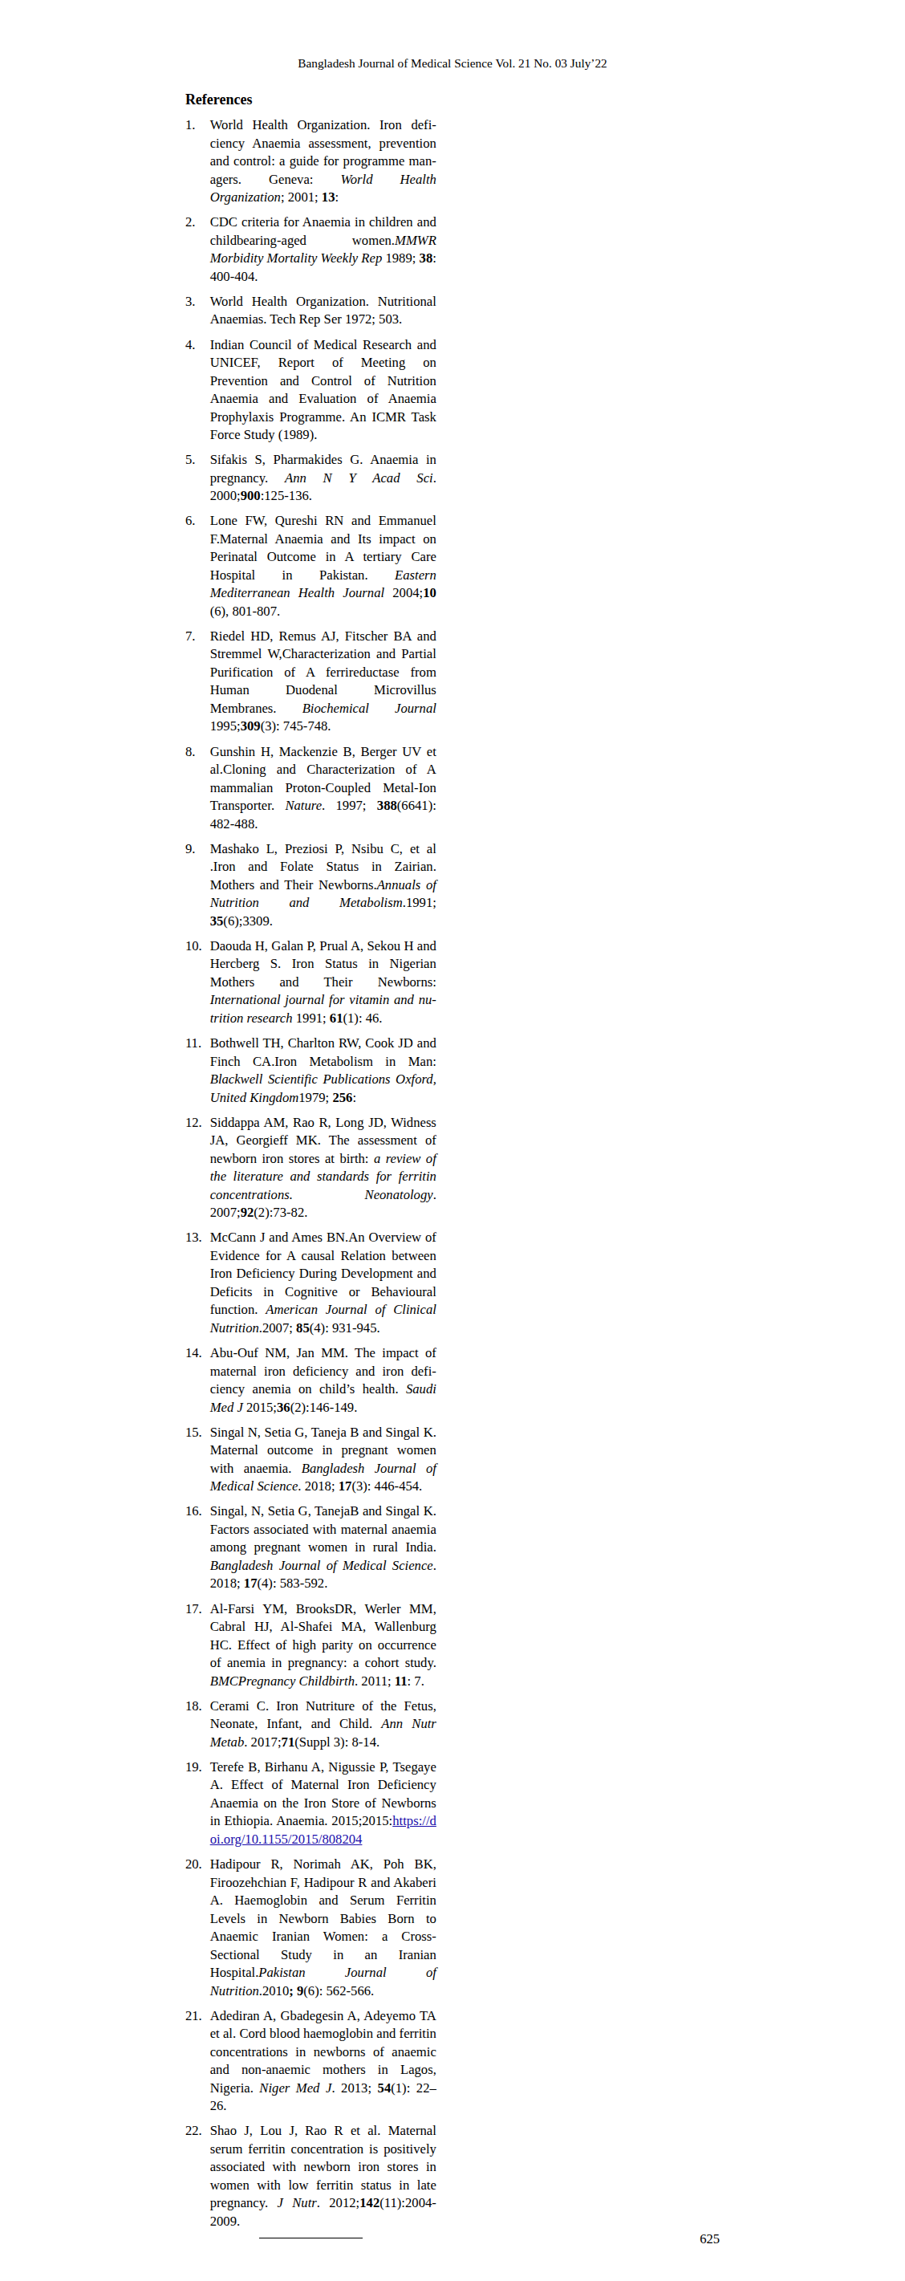Bangladesh Journal of Medical Science Vol. 21 No. 03 July’22
References
World Health Organization. Iron deficiency Anaemia assessment, prevention and control: a guide for programme managers. Geneva: World Health Organization; 2001; 13:
CDC criteria for Anaemia in children and childbearing-aged women.MMWR Morbidity Mortality Weekly Rep 1989; 38: 400-404.
World Health Organization. Nutritional Anaemias. Tech Rep Ser 1972; 503.
Indian Council of Medical Research and UNICEF, Report of Meeting on Prevention and Control of Nutrition Anaemia and Evaluation of Anaemia Prophylaxis Programme. An ICMR Task Force Study (1989).
Sifakis S, Pharmakides G. Anaemia in pregnancy. Ann N Y Acad Sci. 2000;900:125-136.
Lone FW, Qureshi RN and Emmanuel F.Maternal Anaemia and Its impact on Perinatal Outcome in A tertiary Care Hospital in Pakistan. Eastern Mediterranean Health Journal 2004;10 (6), 801-807.
Riedel HD, Remus AJ, Fitscher BA and Stremmel W,Characterization and Partial Purification of A ferrireductase from Human Duodenal Microvillus Membranes. Biochemical Journal 1995;309(3): 745-748.
Gunshin H, Mackenzie B, Berger UV et al.Cloning and Characterization of A mammalian Proton-Coupled Metal-Ion Transporter. Nature. 1997; 388(6641): 482-488.
Mashako L, Preziosi P, Nsibu C, et al .Iron and Folate Status in Zairian. Mothers and Their Newborns.Annuals of Nutrition and Metabolism.1991; 35(6);3309.
Daouda H, Galan P, Prual A, Sekou H and Hercberg S. Iron Status in Nigerian Mothers and Their Newborns: International journal for vitamin and nutrition research 1991; 61(1): 46.
Bothwell TH, Charlton RW, Cook JD and Finch CA.Iron Metabolism in Man: Blackwell Scientific Publications Oxford, United Kingdom1979; 256:
Siddappa AM, Rao R, Long JD, Widness JA, Georgieff MK. The assessment of newborn iron stores at birth: a review of the literature and standards for ferritin concentrations. Neonatology. 2007;92(2):73-82.
McCann J and Ames BN.An Overview of Evidence for A causal Relation between Iron Deficiency During Development and Deficits in Cognitive or Behavioural function. American Journal of Clinical Nutrition.2007; 85(4): 931-945.
Abu-Ouf NM, Jan MM. The impact of maternal iron deficiency and iron deficiency anemia on child’s health. Saudi Med J 2015;36(2):146-149.
Singal N, Setia G, Taneja B and Singal K. Maternal outcome in pregnant women with anaemia. Bangladesh Journal of Medical Science. 2018; 17(3): 446-454.
Singal, N, Setia G, TanejaB and Singal K. Factors associated with maternal anaemia among pregnant women in rural India. Bangladesh Journal of Medical Science. 2018; 17(4): 583-592.
Al-Farsi YM, BrooksDR, Werler MM, Cabral HJ, Al-Shafei MA, Wallenburg HC. Effect of high parity on occurrence of anemia in pregnancy: a cohort study. BMCPregnancy Childbirth. 2011; 11: 7.
Cerami C. Iron Nutriture of the Fetus, Neonate, Infant, and Child. Ann Nutr Metab. 2017;71(Suppl 3): 8-14.
Terefe B, Birhanu A, Nigussie P, Tsegaye A. Effect of Maternal Iron Deficiency Anaemia on the Iron Store of Newborns in Ethiopia. Anaemia. 2015;2015:https://doi.org/10.1155/2015/808204
Hadipour R, Norimah AK, Poh BK, Firoozehchian F, Hadipour R and Akaberi A. Haemoglobin and Serum Ferritin Levels in Newborn Babies Born to Anaemic Iranian Women: a Cross-Sectional Study in an Iranian Hospital.Pakistan Journal of Nutrition.2010; 9(6): 562-566.
Adediran A, Gbadegesin A, Adeyemo TA et al. Cord blood haemoglobin and ferritin concentrations in newborns of anaemic and non-anaemic mothers in Lagos, Nigeria. Niger Med J. 2013; 54(1): 22–26.
Shao J, Lou J, Rao R et al. Maternal serum ferritin concentration is positively associated with newborn iron stores in women with low ferritin status in late pregnancy. J Nutr. 2012;142(11):2004-2009.
625